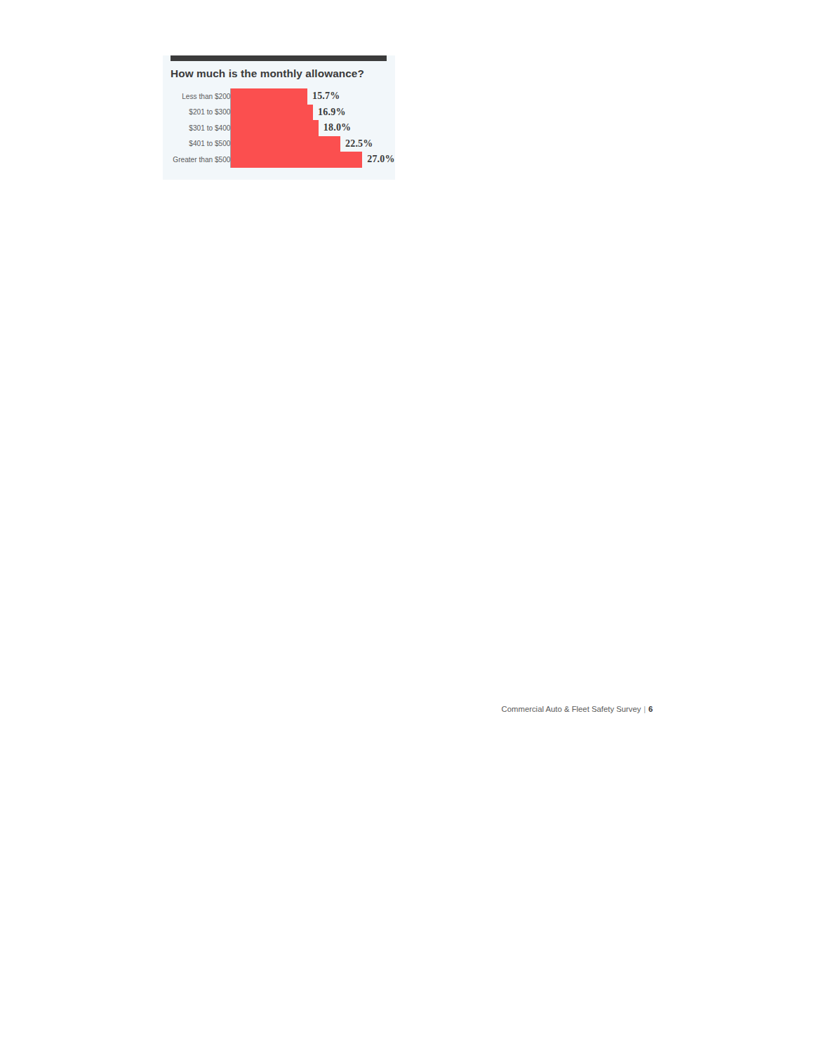How much is the monthly allowance?
| Less than $200 | | 15.7% |
| $201 to $300 | | 16.9% |
| $301 to $400 | | 18.0% |
| $401 to $500 | | 22.5% |
| Greater than $500 | | 27.0% |
Commercial Auto & Fleet Safety Survey|6